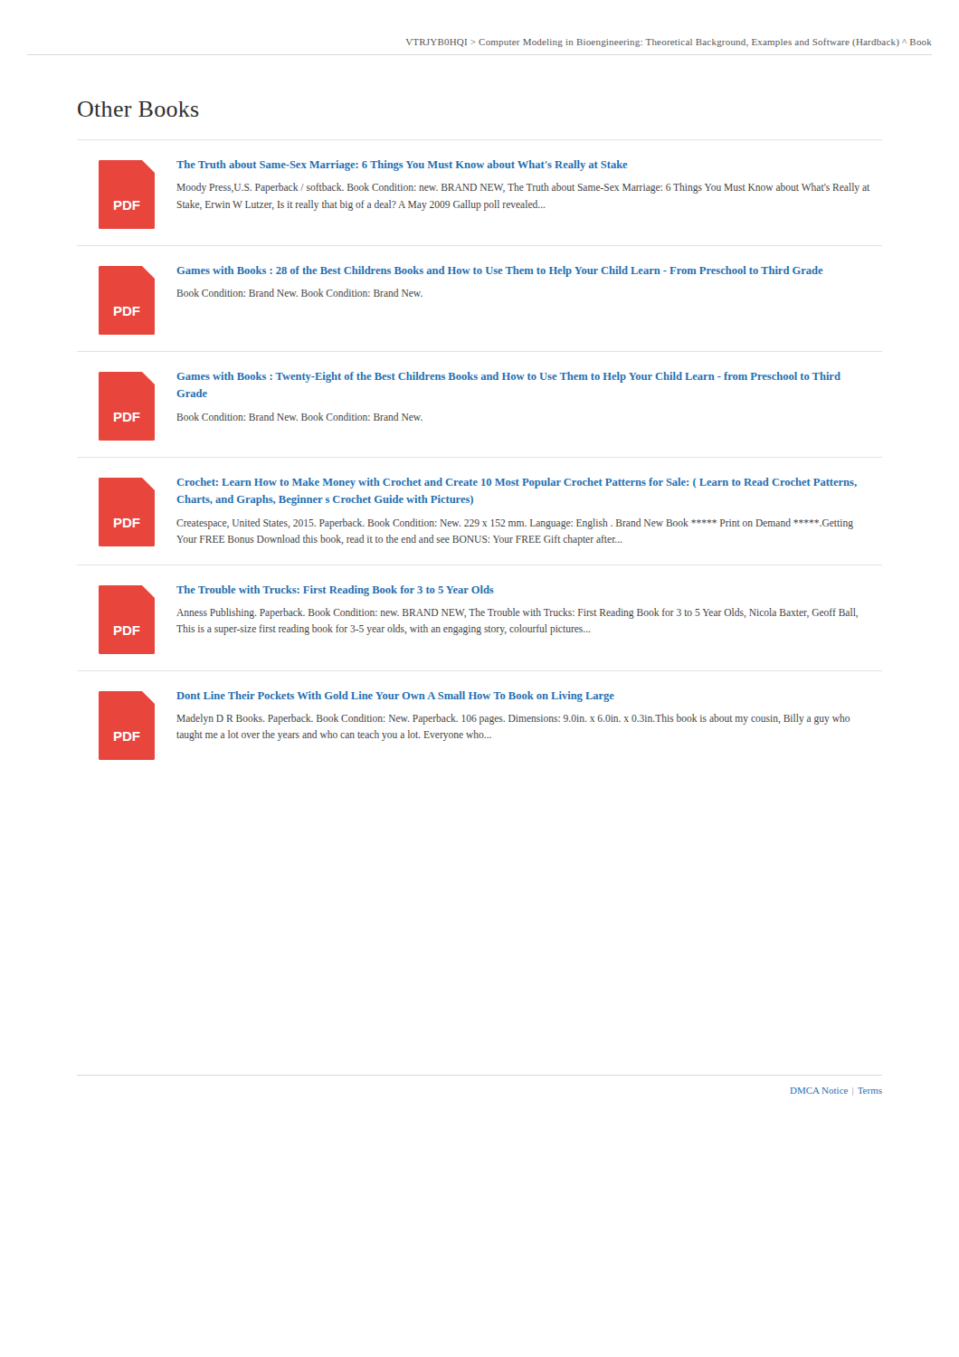VTRJYB0HQI > Computer Modeling in Bioengineering: Theoretical Background, Examples and Software (Hardback) ^ Book
Other Books
PDF
The Truth about Same-Sex Marriage: 6 Things You Must Know about What's Really at Stake
Moody Press,U.S. Paperback / softback. Book Condition: new. BRAND NEW, The Truth about Same-Sex Marriage: 6 Things You Must Know about What's Really at Stake, Erwin W Lutzer, Is it really that big of a deal? A May 2009 Gallup poll revealed...
PDF
Games with Books : 28 of the Best Childrens Books and How to Use Them to Help Your Child Learn - From Preschool to Third Grade
Book Condition: Brand New. Book Condition: Brand New.
PDF
Games with Books : Twenty-Eight of the Best Childrens Books and How to Use Them to Help Your Child Learn - from Preschool to Third Grade
Book Condition: Brand New. Book Condition: Brand New.
PDF
Crochet: Learn How to Make Money with Crochet and Create 10 Most Popular Crochet Patterns for Sale: ( Learn to Read Crochet Patterns, Charts, and Graphs, Beginner s Crochet Guide with Pictures)
Createspace, United States, 2015. Paperback. Book Condition: New. 229 x 152 mm. Language: English . Brand New Book ***** Print on Demand *****.Getting Your FREE Bonus Download this book, read it to the end and see BONUS: Your FREE Gift chapter after...
PDF
The Trouble with Trucks: First Reading Book for 3 to 5 Year Olds
Anness Publishing. Paperback. Book Condition: new. BRAND NEW, The Trouble with Trucks: First Reading Book for 3 to 5 Year Olds, Nicola Baxter, Geoff Ball, This is a super-size first reading book for 3-5 year olds, with an engaging story, colourful pictures...
PDF
Dont Line Their Pockets With Gold Line Your Own A Small How To Book on Living Large
Madelyn D R Books. Paperback. Book Condition: New. Paperback. 106 pages. Dimensions: 9.0in. x 6.0in. x 0.3in.This book is about my cousin, Billy a guy who taught me a lot over the years and who can teach you a lot. Everyone who...
DMCA Notice|Terms